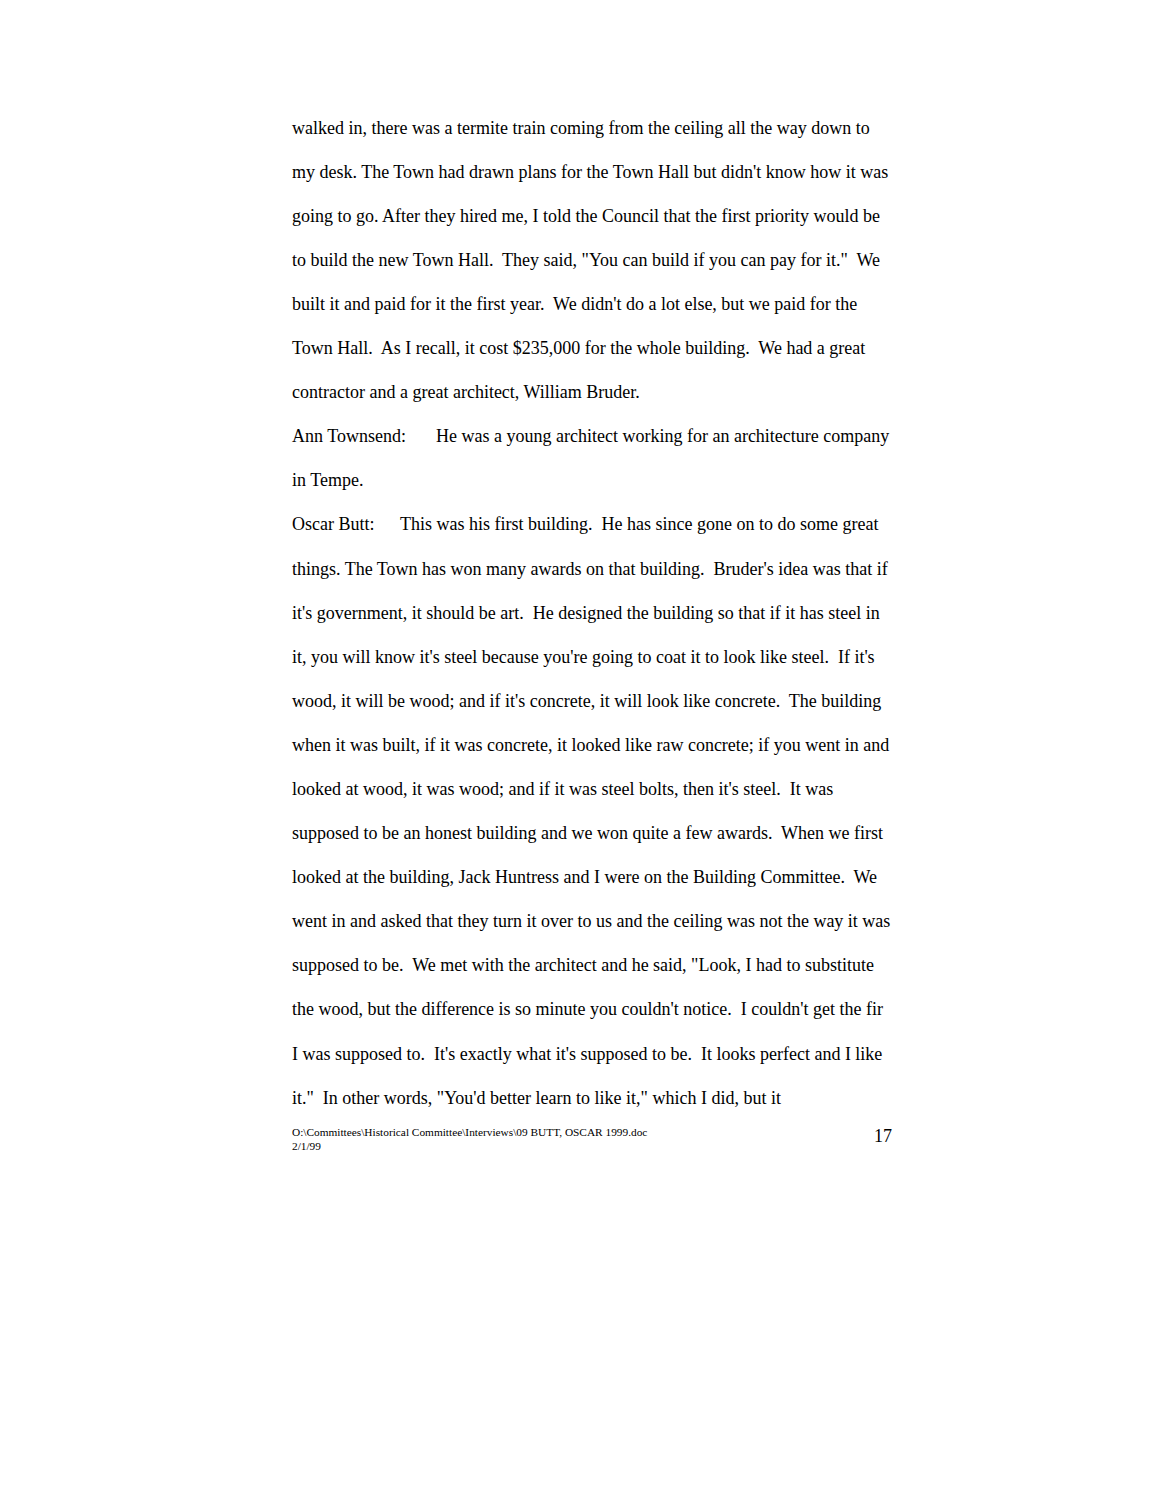walked in, there was a termite train coming from the ceiling all the way down to my desk. The Town had drawn plans for the Town Hall but didn't know how it was going to go. After they hired me, I told the Council that the first priority would be to build the new Town Hall. They said, "You can build if you can pay for it." We built it and paid for it the first year. We didn't do a lot else, but we paid for the Town Hall. As I recall, it cost $235,000 for the whole building. We had a great contractor and a great architect, William Bruder.
Ann Townsend: He was a young architect working for an architecture company in Tempe.
Oscar Butt: This was his first building. He has since gone on to do some great things. The Town has won many awards on that building. Bruder's idea was that if it's government, it should be art. He designed the building so that if it has steel in it, you will know it's steel because you're going to coat it to look like steel. If it's wood, it will be wood; and if it's concrete, it will look like concrete. The building when it was built, if it was concrete, it looked like raw concrete; if you went in and looked at wood, it was wood; and if it was steel bolts, then it's steel. It was supposed to be an honest building and we won quite a few awards. When we first looked at the building, Jack Huntress and I were on the Building Committee. We went in and asked that they turn it over to us and the ceiling was not the way it was supposed to be. We met with the architect and he said, "Look, I had to substitute the wood, but the difference is so minute you couldn't notice. I couldn't get the fir I was supposed to. It's exactly what it's supposed to be. It looks perfect and I like it." In other words, "You'd better learn to like it," which I did, but it
O:\Committees\Historical Committee\Interviews\09 BUTT, OSCAR 1999.doc
2/1/99 17